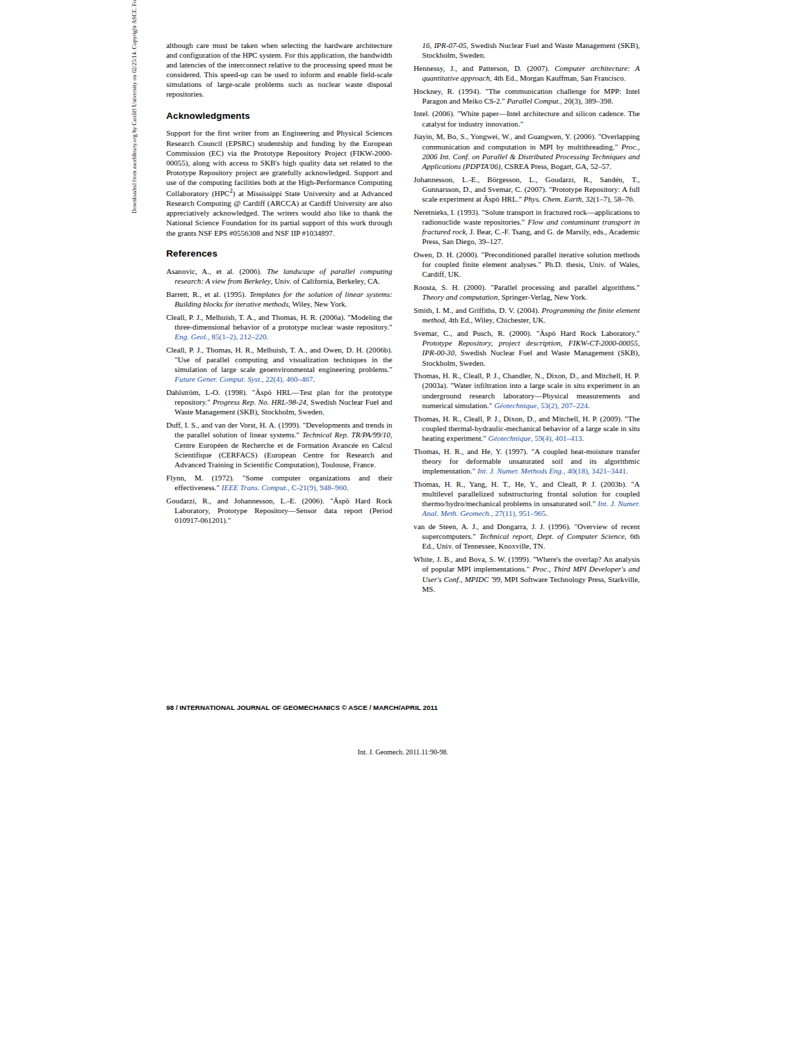Downloaded from ascelibrary.org by Cardiff University on 02/25/14. Copyright ASCE. For personal use only; all rights reserved.
although care must be taken when selecting the hardware architecture and configuration of the HPC system. For this application, the bandwidth and latencies of the interconnect relative to the processing speed must be considered. This speed-up can be used to inform and enable field-scale simulations of large-scale problems such as nuclear waste disposal repositories.
Acknowledgments
Support for the first writer from an Engineering and Physical Sciences Research Council (EPSRC) studentship and funding by the European Commission (EC) via the Prototype Repository Project (FIKW-2000-00055), along with access to SKB's high quality data set related to the Prototype Repository project are gratefully acknowledged. Support and use of the computing facilities both at the High-Performance Computing Collaboratory (HPC2) at Mississippi State University and at Advanced Research Computing @ Cardiff (ARCCA) at Cardiff University are also appreciatively acknowledged. The writers would also like to thank the National Science Foundation for its partial support of this work through the grants NSF EPS #0556308 and NSF IIP #1034897.
References
Asanovic, A., et al. (2006). The landscape of parallel computing research: A view from Berkeley, Univ. of California, Berkeley, CA.
Barrett, R., et al. (1995). Templates for the solution of linear systems: Building blocks for iterative methods, Wiley, New York.
Cleall, P. J., Melhuish, T. A., and Thomas, H. R. (2006a). "Modeling the three-dimensional behavior of a prototype nuclear waste repository." Eng. Geol., 85(1–2), 212–220.
Cleall, P. J., Thomas, H. R., Melhuish, T. A., and Owen, D. H. (2006b). "Use of parallel computing and visualization techniques in the simulation of large scale geoenvironmental engineering problems." Future Gener. Comput. Syst., 22(4), 460–467.
Dahlström, L-O. (1998). "Äspö HRL—Test plan for the prototype repository." Progress Rep. No. HRL-98-24, Swedish Nuclear Fuel and Waste Management (SKB), Stockholm, Sweden.
Duff, I. S., and van der Vorst, H. A. (1999). "Developments and trends in the parallel solution of linear systems." Technical Rep. TR/PA/99/10, Centre Européen de Recherche et de Formation Avancée en Calcul Scientifique (CERFACS) (European Centre for Research and Advanced Training in Scientific Computation), Toulouse, France.
Flynn, M. (1972). "Some computer organizations and their effectiveness." IEEE Trans. Comput., C-21(9), 948–960.
Goudarzi, R., and Johannesson, L.-E. (2006). "Äspö Hard Rock Laboratory, Prototype Repository—Sensor data report (Period 010917-061201)."
16, IPR-07-05, Swedish Nuclear Fuel and Waste Management (SKB), Stockholm, Sweden.
Hennessy, J., and Patterson, D. (2007). Computer architecture: A quantitative approach, 4th Ed., Morgan Kauffman, San Francisco.
Hockney, R. (1994). "The communication challenge for MPP: Intel Paragon and Meiko CS-2." Parallel Comput., 20(3), 389–398.
Intel. (2006). "White paper—Intel architecture and silicon cadence. The catalyst for industry innovation."
Jiayin, M, Bo, S., Yongwei, W., and Guangwen, Y. (2006). "Overlapping communication and computation in MPI by multithreading." Proc., 2006 Int. Conf. on Parallel & Distributed Processing Techniques and Applications (PDPTA'06), CSREA Press, Bogart, GA, 52–57.
Johannesson, L.-E., Börgesson, L., Goudarzi, R., Sandén, T., Gunnarsson, D., and Svemar, C. (2007). "Prototype Repository: A full scale experiment at Äspö HRL." Phys. Chem. Earth, 32(1–7), 58–76.
Neretnieks, I. (1993). "Solute transport in fractured rock—applications to radionuclide waste repositories." Flow and contaminant transport in fractured rock, J. Bear, C.-F. Tsang, and G. de Marsily, eds., Academic Press, San Diego, 39–127.
Owen, D. H. (2000). "Preconditioned parallel iterative solution methods for coupled finite element analyses." Ph.D. thesis, Univ. of Wales, Cardiff, UK.
Roosta, S. H. (2000). "Parallel processing and parallel algorithms." Theory and computation, Springer-Verlag, New York.
Smith, I. M., and Griffiths, D. V. (2004). Programming the finite element method, 4th Ed., Wiley, Chichester, UK.
Svemar, C., and Pusch, R. (2000). "Äspö Hard Rock Laboratory." Prototype Repository, project description, FIKW-CT-2000-00055, IPR-00-30, Swedish Nuclear Fuel and Waste Management (SKB), Stockholm, Sweden.
Thomas, H. R., Cleall, P. J., Chandler, N., Dixon, D., and Mitchell, H. P. (2003a). "Water infiltration into a large scale in situ experiment in an underground research laboratory—Physical measurements and numerical simulation." Géotechnique, 53(2), 207–224.
Thomas, H. R., Cleall, P. J., Dixon, D., and Mitchell, H. P. (2009). "The coupled thermal-hydraulic-mechanical behavior of a large scale in situ heating experiment." Géotechnique, 59(4), 401–413.
Thomas, H. R., and He, Y. (1997). "A coupled heat-moisture transfer theory for deformable unsaturated soil and its algorithmic implementation." Int. J. Numer. Methods Eng., 40(18), 3421–3441.
Thomas, H. R., Yang, H. T., He, Y., and Cleall, P. J. (2003b). "A multilevel parallelized substructuring frontal solution for coupled thermo/hydro/mechanical problems in unsaturated soil." Int. J. Numer. Anal. Meth. Geomech., 27(11), 951–965.
van de Steen, A. J., and Dongarra, J. J. (1996). "Overview of recent supercomputers." Technical report, Dept. of Computer Science, 6th Ed., Univ. of Tennessee, Knoxville, TN.
White, J. B., and Bova, S. W. (1999). "Where's the overlap? An analysis of popular MPI implementations." Proc., Third MPI Developer's and User's Conf., MPIDC '99, MPI Software Technology Press, Starkville, MS.
98 / INTERNATIONAL JOURNAL OF GEOMECHANICS © ASCE / MARCH/APRIL 2011
Int. J. Geomech. 2011.11:90-98.